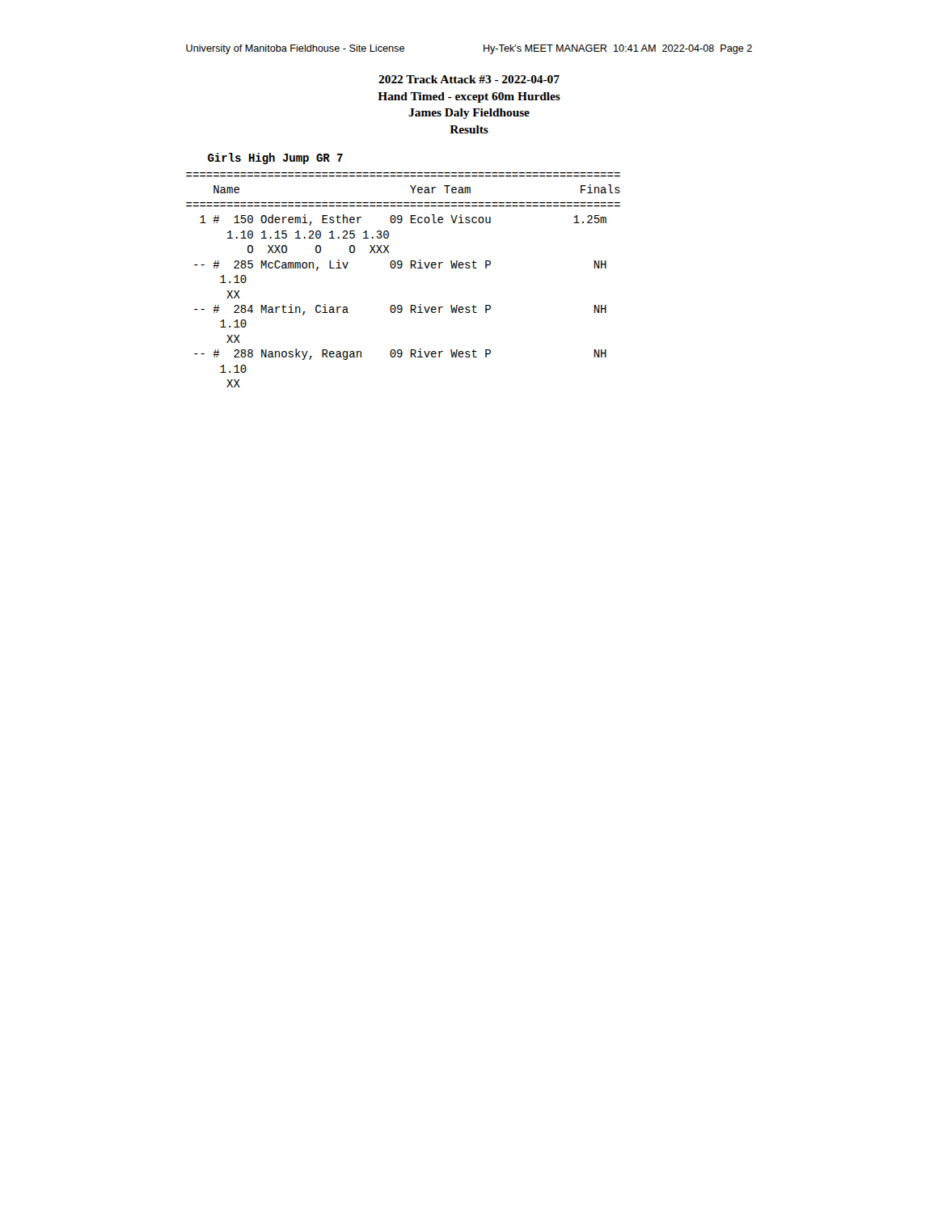University of Manitoba Fieldhouse - Site License Hy-Tek's MEET MANAGER 10:41 AM 2022-04-08 Page 2
2022 Track Attack #3 - 2022-04-07
Hand Timed - except 60m Hurdles
James Daly Fieldhouse
Results
Girls High Jump GR 7
================================================================
    Name                         Year Team                Finals
================================================================
  1 #  150 Oderemi, Esther    09 Ecole Viscou            1.25m
      1.10 1.15 1.20 1.25 1.30
         O  XXO    O    O  XXX
 -- #  285 McCammon, Liv      09 River West P               NH
     1.10
      XX
 -- #  284 Martin, Ciara      09 River West P               NH
     1.10
      XX
 -- #  288 Nanosky, Reagan    09 River West P               NH
     1.10
      XX